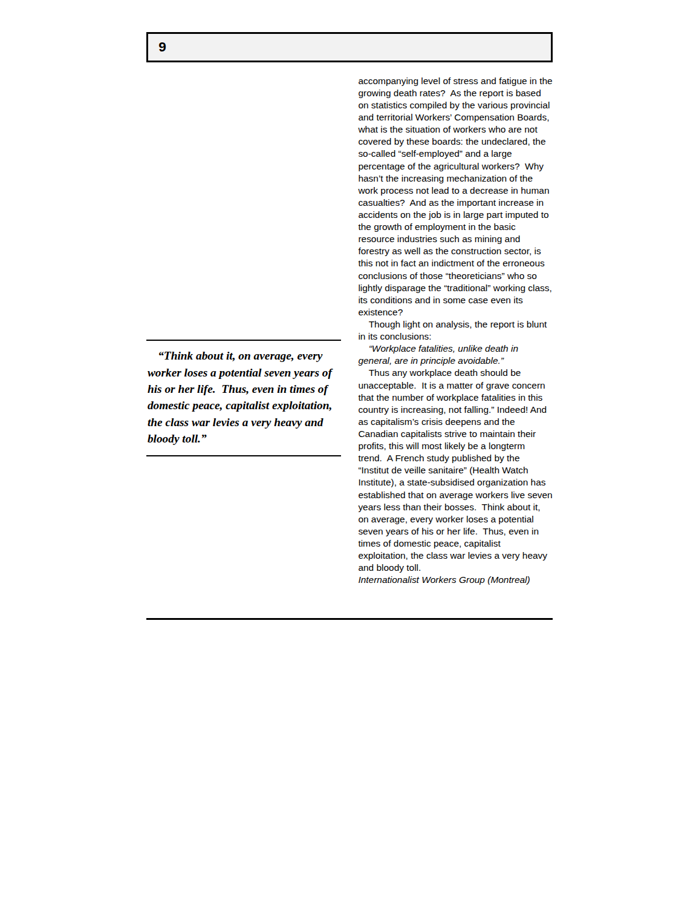9
“Think about it, on average, every worker loses a potential seven years of his or her life. Thus, even in times of domestic peace, capitalist exploitation, the class war levies a very heavy and bloody toll.”
accompanying level of stress and fatigue in the growing death rates? As the report is based on statistics compiled by the various provincial and territorial Workers’ Compensation Boards, what is the situation of workers who are not covered by these boards: the undeclared, the so-called “self-employed” and a large percentage of the agricultural workers? Why hasn’t the increasing mechanization of the work process not lead to a decrease in human casualties? And as the important increase in accidents on the job is in large part imputed to the growth of employment in the basic resource industries such as mining and forestry as well as the construction sector, is this not in fact an indictment of the erroneous conclusions of those “theoreticians” who so lightly disparage the “traditional” working class, its conditions and in some case even its existence?
Though light on analysis, the report is blunt in its conclusions:
“Workplace fatalities, unlike death in general, are in principle avoidable.”
Thus any workplace death should be unacceptable. It is a matter of grave concern that the number of workplace fatalities in this country is increasing, not falling.” Indeed! And as capitalism’s crisis deepens and the Canadian capitalists strive to maintain their profits, this will most likely be a longterm trend. A French study published by the “Institut de veille sanitaire” (Health Watch Institute), a state-subsidised organization has established that on average workers live seven years less than their bosses. Think about it, on average, every worker loses a potential seven years of his or her life. Thus, even in times of domestic peace, capitalist exploitation, the class war levies a very heavy and bloody toll.
Internationalist Workers Group (Montreal)